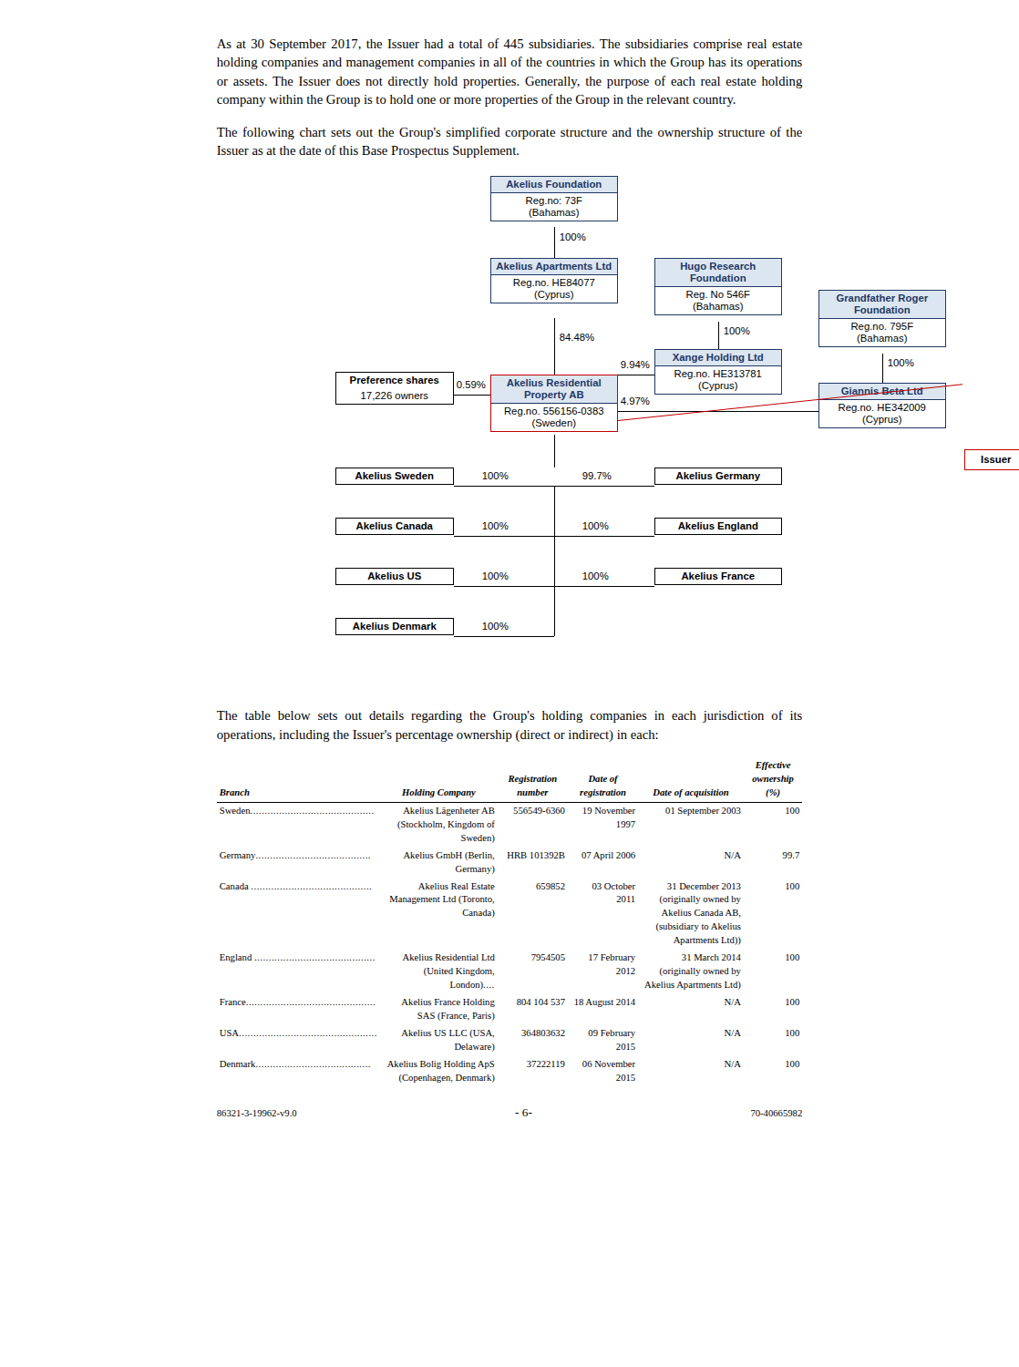As at 30 September 2017, the Issuer had a total of 445 subsidiaries. The subsidiaries comprise real estate holding companies and management companies in all of the countries in which the Group has its operations or assets. The Issuer does not directly hold properties. Generally, the purpose of each real estate holding company within the Group is to hold one or more properties of the Group in the relevant country.
The following chart sets out the Group's simplified corporate structure and the ownership structure of the Issuer as at the date of this Base Prospectus Supplement.
Akelius Foundation
Reg.no: 73F
(Bahamas)
100%
Akelius Apartments Ltd
Reg.no. HE84077
(Cyprus)
Hugo Research Foundation
Reg. No 546F
(Bahamas)
100%
Grandfather Roger Foundation
Reg.no. 795F
(Bahamas)
100%
Xange Holding Ltd
Reg.no. HE313781
(Cyprus)
Giannis Beta Ltd
Reg.no. HE342009
(Cyprus)
84.48%
Preference shares
17,226 owners
0.59%
Akelius Residential Property AB
Reg.no. 556156-0383
(Sweden)
9.94%
4.97%
Issuer
Akelius Sweden
Akelius Germany
100%
99.7%
Akelius Canada
Akelius England
100%
100%
Akelius US
Akelius France
100%
100%
Akelius Denmark
100%
The table below sets out details regarding the Group's holding companies in each jurisdiction of its operations, including the Issuer's percentage ownership (direct or indirect) in each:
| Branch | Holding Company | Registration number | Date of registration | Date of acquisition | Effective ownership (%) |
| --- | --- | --- | --- | --- | --- |
| Sweden ........................................... | Akelius Lägenheter AB (Stockholm, Kingdom of Sweden) | 556549-6360 | 19 November 1997 | 01 September 2003 | 100 |
| Germany ........................................ | Akelius GmbH (Berlin, Germany) | HRB 101392B | 07 April 2006 | N/A | 99.7 |
| Canada .......................................... | Akelius Real Estate Management Ltd (Toronto, Canada) | 659852 | 03 October 2011 | 31 December 2013 (originally owned by Akelius Canada AB, (subsidiary to Akelius Apartments Ltd)) | 100 |
| England .......................................... | Akelius Residential Ltd (United Kingdom, London) .... | 7954505 | 17 February 2012 | 31 March 2014 (originally owned by Akelius Apartments Ltd) | 100 |
| France ............................................. | Akelius France Holding SAS (France, Paris) | 804 104 537 | 18 August 2014 | N/A | 100 |
| USA ................................................ | Akelius US LLC (USA, Delaware) | 364803632 | 09 February 2015 | N/A | 100 |
| Denmark ........................................ | Akelius Bolig Holding ApS (Copenhagen, Denmark) | 37222119 | 06 November 2015 | N/A | 100 |
86321-3-19962-v9.0
- 6-
70-40665982